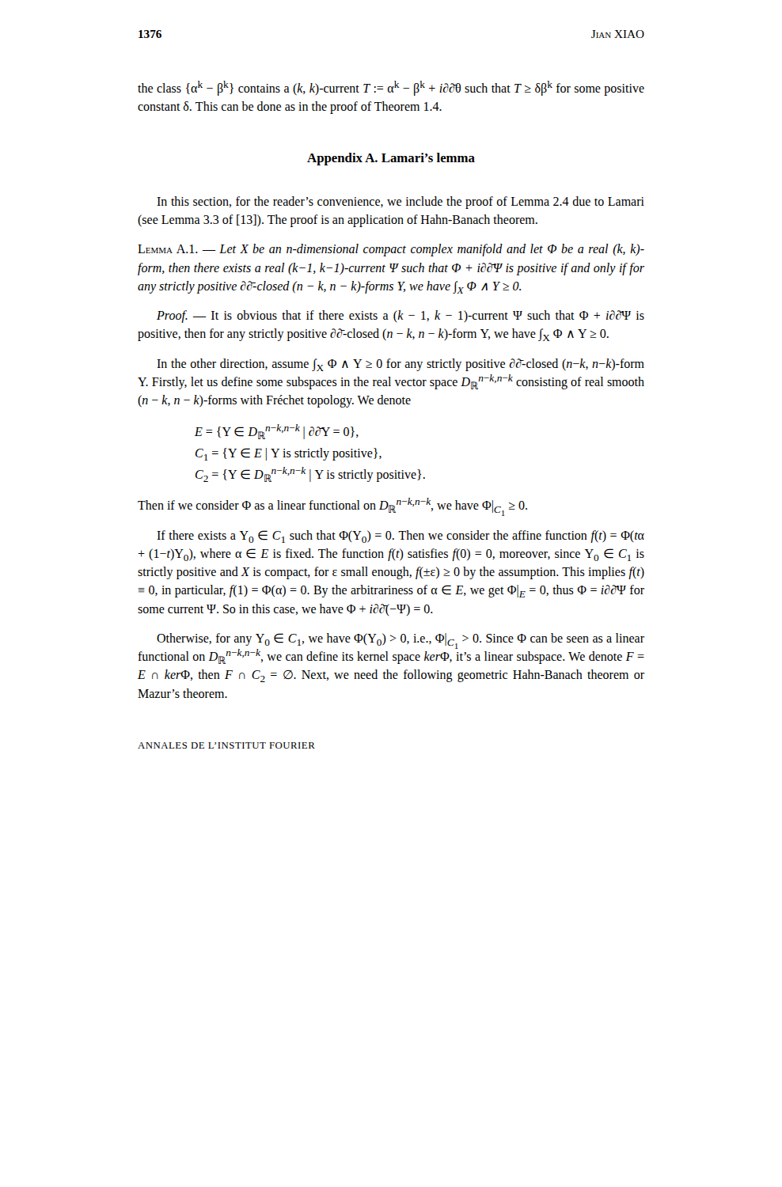1376 Jian XIAO
the class {αk − βk} contains a (k, k)-current T := αk − βk + i∂∂̄θ such that T ≥ δβk for some positive constant δ. This can be done as in the proof of Theorem 1.4.
Appendix A. Lamari’s lemma
In this section, for the reader’s convenience, we include the proof of Lemma 2.4 due to Lamari (see Lemma 3.3 of [13]). The proof is an application of Hahn-Banach theorem.
Lemma A.1. — Let X be an n-dimensional compact complex manifold and let Φ be a real (k, k)-form, then there exists a real (k−1, k−1)-current Ψ such that Φ + i∂∂̄Ψ is positive if and only if for any strictly positive ∂∂̄-closed (n − k, n − k)-forms Υ, we have ∫X Φ ∧ Υ ≥ 0.
Proof. — It is obvious that if there exists a (k − 1, k − 1)-current Ψ such that Φ + i∂∂̄Ψ is positive, then for any strictly positive ∂∂̄-closed (n − k, n − k)-form Υ, we have ∫X Φ ∧ Υ ≥ 0.
In the other direction, assume ∫X Φ ∧ Υ ≥ 0 for any strictly positive ∂∂̄-closed (n−k, n−k)-form Υ. Firstly, let us define some subspaces in the real vector space Dℝn−k,n−k consisting of real smooth (n − k, n − k)-forms with Fréchet topology. We denote
E = {Υ ∈ Dℝn−k,n−k | ∂∂̄Υ = 0},
C1 = {Υ ∈ E | Υ is strictly positive},
C2 = {Υ ∈ Dℝn−k,n−k | Υ is strictly positive}.
Then if we consider Φ as a linear functional on Dℝn−k,n−k, we have Φ|C1 ≥ 0.
If there exists a Υ0 ∈ C1 such that Φ(Υ0) = 0. Then we consider the affine function f(t) = Φ(tα + (1−t)Υ0), where α ∈ E is fixed. The function f(t) satisfies f(0) = 0, moreover, since Υ0 ∈ C1 is strictly positive and X is compact, for ε small enough, f(±ε) ≥ 0 by the assumption. This implies f(t) ≡ 0, in particular, f(1) = Φ(α) = 0. By the arbitrariness of α ∈ E, we get Φ|E = 0, thus Φ = i∂∂̄Ψ for some current Ψ. So in this case, we have Φ + i∂∂̄(−Ψ) = 0.
Otherwise, for any Υ0 ∈ C1, we have Φ(Υ0) > 0, i.e., Φ|C1 > 0. Since Φ can be seen as a linear functional on Dℝn−k,n−k, we can define its kernel space ker Φ, it’s a linear subspace. We denote F = E ∩ ker Φ, then F ∩ C2 = ∅. Next, we need the following geometric Hahn-Banach theorem or Mazur’s theorem.
ANNALES DE L’INSTITUT FOURIER